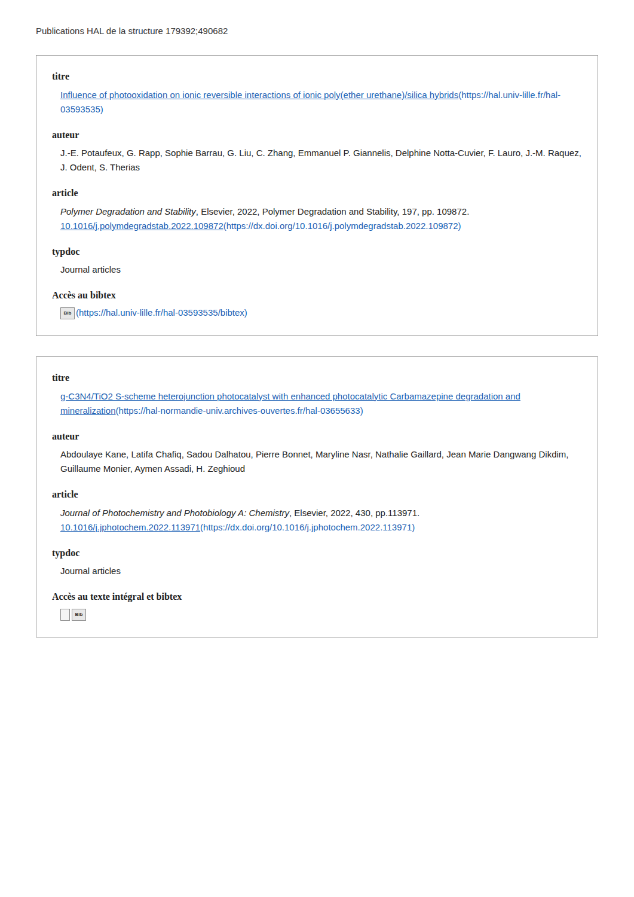Publications HAL de la structure 179392;490682
titre
Influence of photooxidation on ionic reversible interactions of ionic poly(ether urethane)/silica hybrids(https://hal.univ-lille.fr/hal-03593535)
auteur
J.-E. Potaufeux, G. Rapp, Sophie Barrau, G. Liu, C. Zhang, Emmanuel P. Giannelis, Delphine Notta-Cuvier, F. Lauro, J.-M. Raquez, J. Odent, S. Therias
article
Polymer Degradation and Stability, Elsevier, 2022, Polymer Degradation and Stability, 197, pp. 109872. 10.1016/j.polymdegradstab.2022.109872(https://dx.doi.org/10.1016/j.polymdegradstab.2022.109872)
typdoc
Journal articles
Accès au bibtex
Bib(https://hal.univ-lille.fr/hal-03593535/bibtex)
titre
g-C3N4/TiO2 S-scheme heterojunction photocatalyst with enhanced photocatalytic Carbamazepine degradation and mineralization(https://hal-normandie-univ.archives-ouvertes.fr/hal-03655633)
auteur
Abdoulaye Kane, Latifa Chafiq, Sadou Dalhatou, Pierre Bonnet, Maryline Nasr, Nathalie Gaillard, Jean Marie Dangwang Dikdim, Guillaume Monier, Aymen Assadi, H. Zeghioud
article
Journal of Photochemistry and Photobiology A: Chemistry, Elsevier, 2022, 430, pp.113971. 10.1016/j.jphotochem.2022.113971(https://dx.doi.org/10.1016/j.jphotochem.2022.113971)
typdoc
Journal articles
Accès au texte intégral et bibtex
Bib